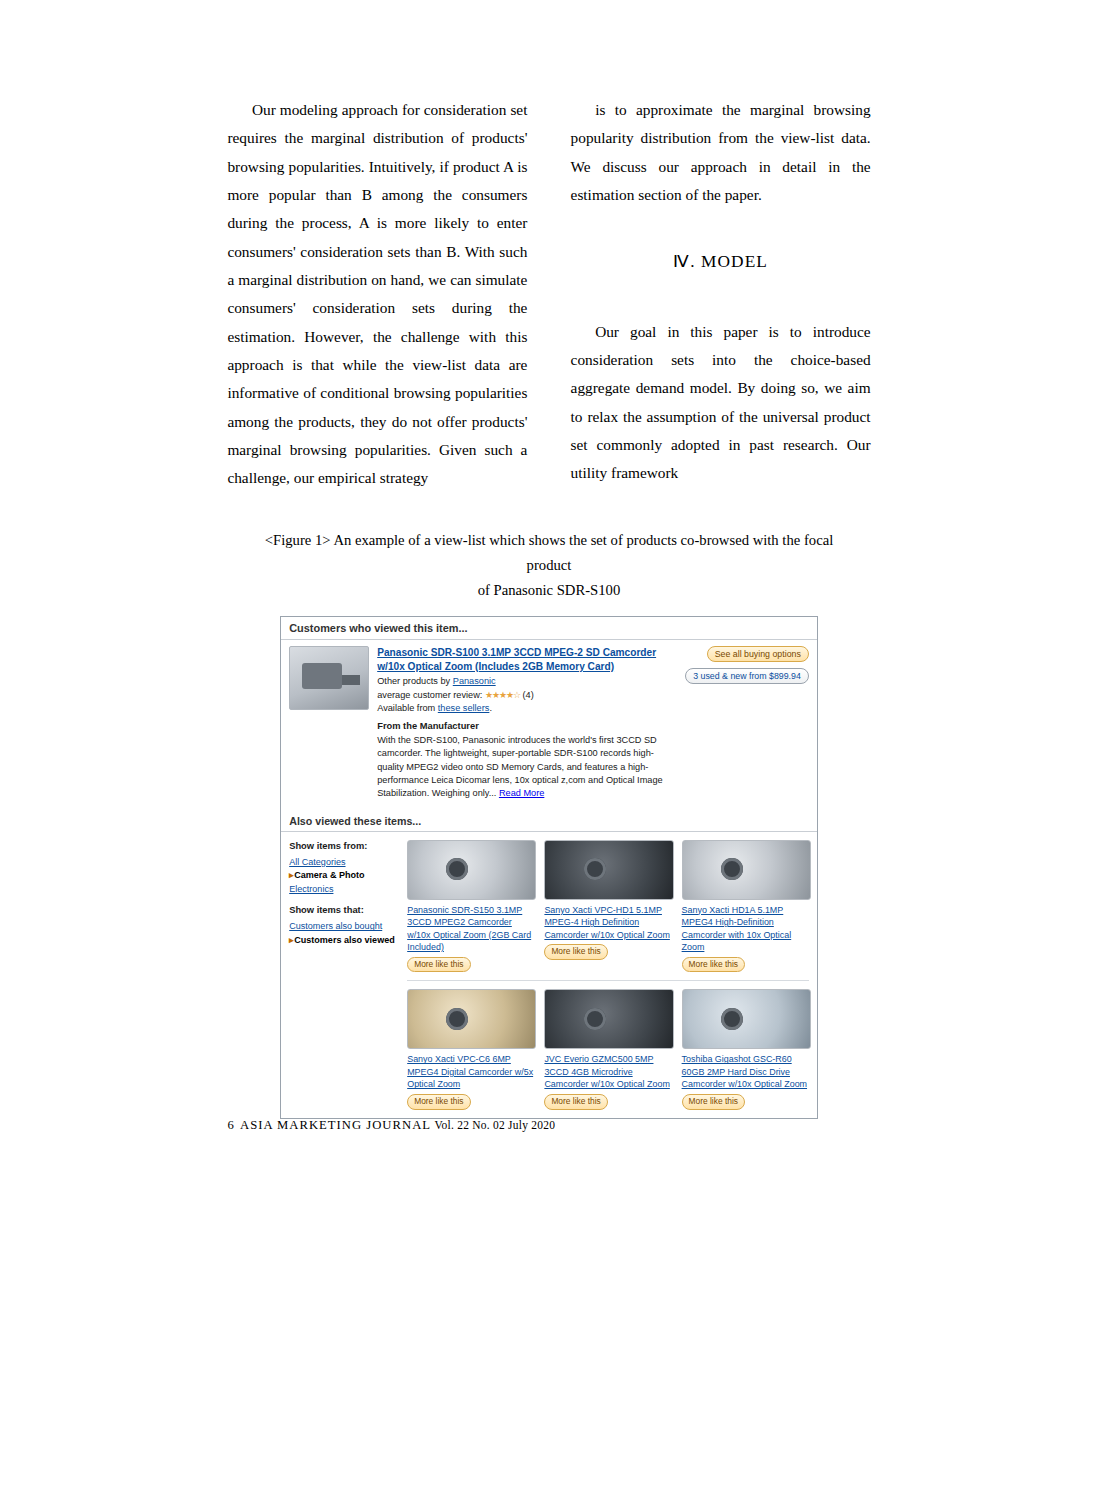Our modeling approach for consideration set requires the marginal distribution of products' browsing popularities. Intuitively, if product A is more popular than B among the consumers during the process, A is more likely to enter consumers' consideration sets than B. With such a marginal distribution on hand, we can simulate consumers' consideration sets during the estimation. However, the challenge with this approach is that while the view-list data are informative of conditional browsing popularities among the products, they do not offer products' marginal browsing popularities. Given such a challenge, our empirical strategy
is to approximate the marginal browsing popularity distribution from the view-list data. We discuss our approach in detail in the estimation section of the paper.
Ⅳ. MODEL
Our goal in this paper is to introduce consideration sets into the choice-based aggregate demand model. By doing so, we aim to relax the assumption of the universal product set commonly adopted in past research. Our utility framework
<Figure 1> An example of a view-list which shows the set of products co-browsed with the focal product
of Panasonic SDR-S100
Customers who viewed this item...
Panasonic SDR-S100 3.1MP 3CCD MPEG-2 SD Camcorder w/10x Optical Zoom (Includes 2GB Memory Card)
Other products by Panasonic
average customer review: ★★★★☆ (4)
Available from these sellers.
From the Manufacturer With the SDR-S100, Panasonic introduces the world's first 3CCD SD camcorder. The lightweight, super-portable SDR-S100 records high-quality MPEG2 video onto SD Memory Cards, and features a high-performance Leica Dicomar lens, 10x optical z,com and Optical Image Stabilization. Weighing only... Read More
See all buying options 3 used & new from $899.94
Also viewed these items...
Show items from: All Categories Camera & Photo Electronics
Show items that: Customers also bought Customers also viewed
Panasonic SDR-S150 3.1MP 3CCD MPEG2 Camcorder w/10x Optical Zoom (2GB Card Included)
More like this
Sanyo Xacti VPC-HD1 5.1MP MPEG-4 High Definition Camcorder w/10x Optical Zoom
More like this
Sanyo Xacti HD1A 5.1MP MPEG4 High-Definition Camcorder with 10x Optical Zoom
More like this
Sanyo Xacti VPC-C6 6MP MPEG4 Digital Camcorder w/5x Optical Zoom
More like this
JVC Everio GZMC500 5MP 3CCD 4GB Microdrive Camcorder w/10x Optical Zoom
More like this
Toshiba Gigashot GSC-R60 60GB 2MP Hard Disc Drive Camcorder w/10x Optical Zoom
More like this
6 ASIA MARKETING JOURNAL Vol. 22 No. 02 July 2020